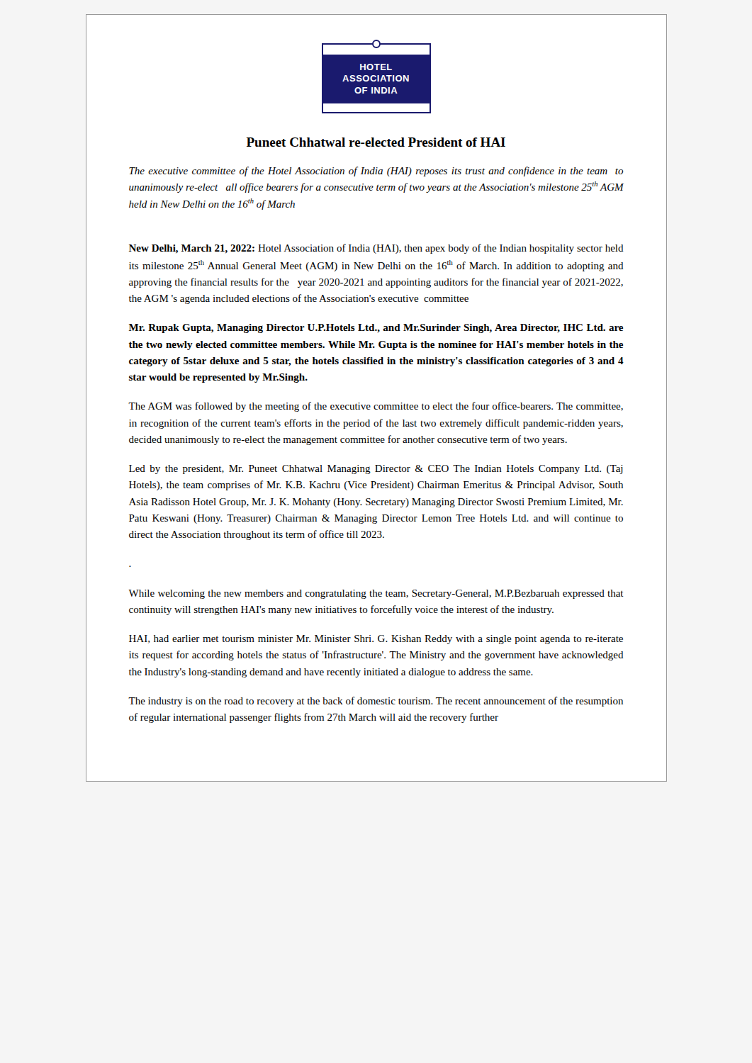HOTEL
ASSOCIATION
OF INDIA
Puneet Chhatwal re-elected President of HAI
The executive committee of the Hotel Association of India (HAI) reposes its trust and confidence in the team to unanimously re-elect all office bearers for a consecutive term of two years at the Association's milestone 25th AGM held in New Delhi on the 16th of March
New Delhi, March 21, 2022: Hotel Association of India (HAI), then apex body of the Indian hospitality sector held its milestone 25th Annual General Meet (AGM) in New Delhi on the 16th of March. In addition to adopting and approving the financial results for the year 2020-2021 and appointing auditors for the financial year of 2021-2022, the AGM 's agenda included elections of the Association's executive committee
Mr. Rupak Gupta, Managing Director U.P.Hotels Ltd., and Mr.Surinder Singh, Area Director, IHC Ltd. are the two newly elected committee members. While Mr. Gupta is the nominee for HAI's member hotels in the category of 5star deluxe and 5 star, the hotels classified in the ministry's classification categories of 3 and 4 star would be represented by Mr.Singh.
The AGM was followed by the meeting of the executive committee to elect the four office-bearers. The committee, in recognition of the current team's efforts in the period of the last two extremely difficult pandemic-ridden years, decided unanimously to re-elect the management committee for another consecutive term of two years.
Led by the president, Mr. Puneet Chhatwal Managing Director & CEO The Indian Hotels Company Ltd. (Taj Hotels), the team comprises of Mr. K.B. Kachru (Vice President) Chairman Emeritus & Principal Advisor, South Asia Radisson Hotel Group, Mr. J. K. Mohanty (Hony. Secretary) Managing Director Swosti Premium Limited, Mr. Patu Keswani (Hony. Treasurer) Chairman & Managing Director Lemon Tree Hotels Ltd. and will continue to direct the Association throughout its term of office till 2023.
.
While welcoming the new members and congratulating the team, Secretary-General, M.P.Bezbaruah expressed that continuity will strengthen HAI's many new initiatives to forcefully voice the interest of the industry.
HAI, had earlier met tourism minister Mr. Minister Shri. G. Kishan Reddy with a single point agenda to re-iterate its request for according hotels the status of 'Infrastructure'. The Ministry and the government have acknowledged the Industry's long-standing demand and have recently initiated a dialogue to address the same.
The industry is on the road to recovery at the back of domestic tourism. The recent announcement of the resumption of regular international passenger flights from 27th March will aid the recovery further